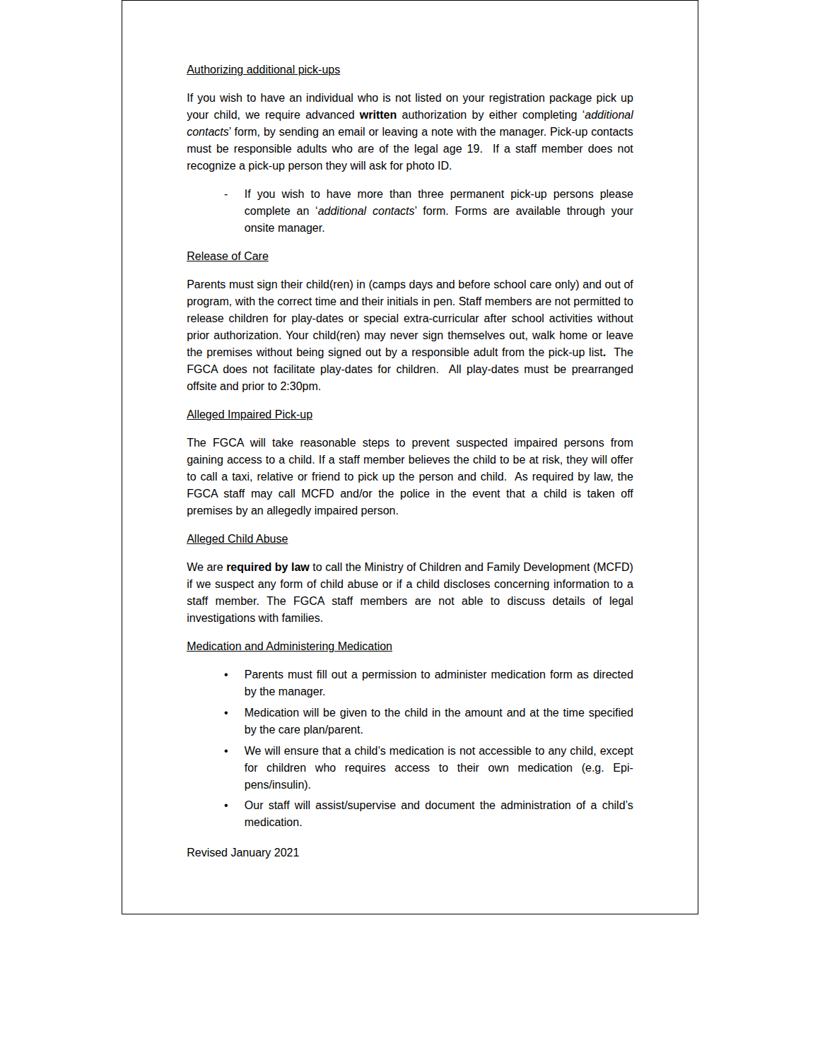Authorizing additional pick-ups
If you wish to have an individual who is not listed on your registration package pick up your child, we require advanced written authorization by either completing ‘additional contacts’ form, by sending an email or leaving a note with the manager. Pick-up contacts must be responsible adults who are of the legal age 19. If a staff member does not recognize a pick-up person they will ask for photo ID.
If you wish to have more than three permanent pick-up persons please complete an ‘additional contacts’ form. Forms are available through your onsite manager.
Release of Care
Parents must sign their child(ren) in (camps days and before school care only) and out of program, with the correct time and their initials in pen. Staff members are not permitted to release children for play-dates or special extra-curricular after school activities without prior authorization. Your child(ren) may never sign themselves out, walk home or leave the premises without being signed out by a responsible adult from the pick-up list. The FGCA does not facilitate play-dates for children. All play-dates must be prearranged offsite and prior to 2:30pm.
Alleged Impaired Pick-up
The FGCA will take reasonable steps to prevent suspected impaired persons from gaining access to a child. If a staff member believes the child to be at risk, they will offer to call a taxi, relative or friend to pick up the person and child. As required by law, the FGCA staff may call MCFD and/or the police in the event that a child is taken off premises by an allegedly impaired person.
Alleged Child Abuse
We are required by law to call the Ministry of Children and Family Development (MCFD) if we suspect any form of child abuse or if a child discloses concerning information to a staff member. The FGCA staff members are not able to discuss details of legal investigations with families.
Medication and Administering Medication
Parents must fill out a permission to administer medication form as directed by the manager.
Medication will be given to the child in the amount and at the time specified by the care plan/parent.
We will ensure that a child’s medication is not accessible to any child, except for children who requires access to their own medication (e.g. Epi-pens/insulin).
Our staff will assist/supervise and document the administration of a child’s medication.
Revised January 2021